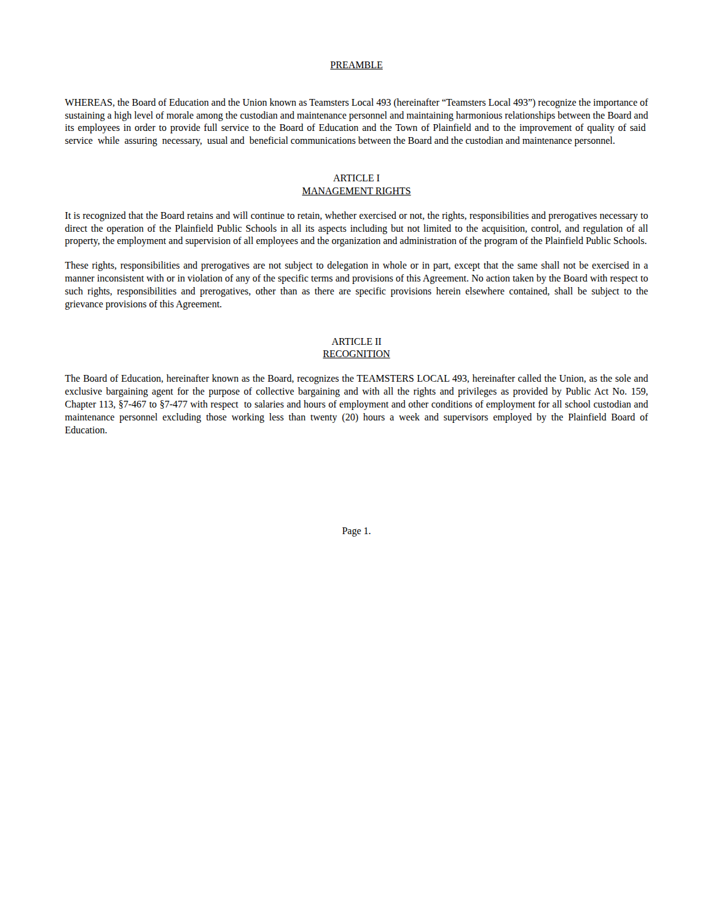PREAMBLE
WHEREAS, the Board of Education and the Union known as Teamsters Local 493 (hereinafter “Teamsters Local 493”) recognize the importance of sustaining a high level of morale among the custodian and maintenance personnel and maintaining harmonious relationships between the Board and its employees in order to provide full service to the Board of Education and the Town of Plainfield and to the improvement of quality of said service while assuring necessary, usual and beneficial communications between the Board and the custodian and maintenance personnel.
ARTICLE I
MANAGEMENT RIGHTS
It is recognized that the Board retains and will continue to retain, whether exercised or not, the rights, responsibilities and prerogatives necessary to direct the operation of the Plainfield Public Schools in all its aspects including but not limited to the acquisition, control, and regulation of all property, the employment and supervision of all employees and the organization and administration of the program of the Plainfield Public Schools.
These rights, responsibilities and prerogatives are not subject to delegation in whole or in part, except that the same shall not be exercised in a manner inconsistent with or in violation of any of the specific terms and provisions of this Agreement. No action taken by the Board with respect to such rights, responsibilities and prerogatives, other than as there are specific provisions herein elsewhere contained, shall be subject to the grievance provisions of this Agreement.
ARTICLE II
RECOGNITION
The Board of Education, hereinafter known as the Board, recognizes the TEAMSTERS LOCAL 493, hereinafter called the Union, as the sole and exclusive bargaining agent for the purpose of collective bargaining and with all the rights and privileges as provided by Public Act No. 159, Chapter 113, §7-467 to §7-477 with respect to salaries and hours of employment and other conditions of employment for all school custodian and maintenance personnel excluding those working less than twenty (20) hours a week and supervisors employed by the Plainfield Board of Education.
Page 1.